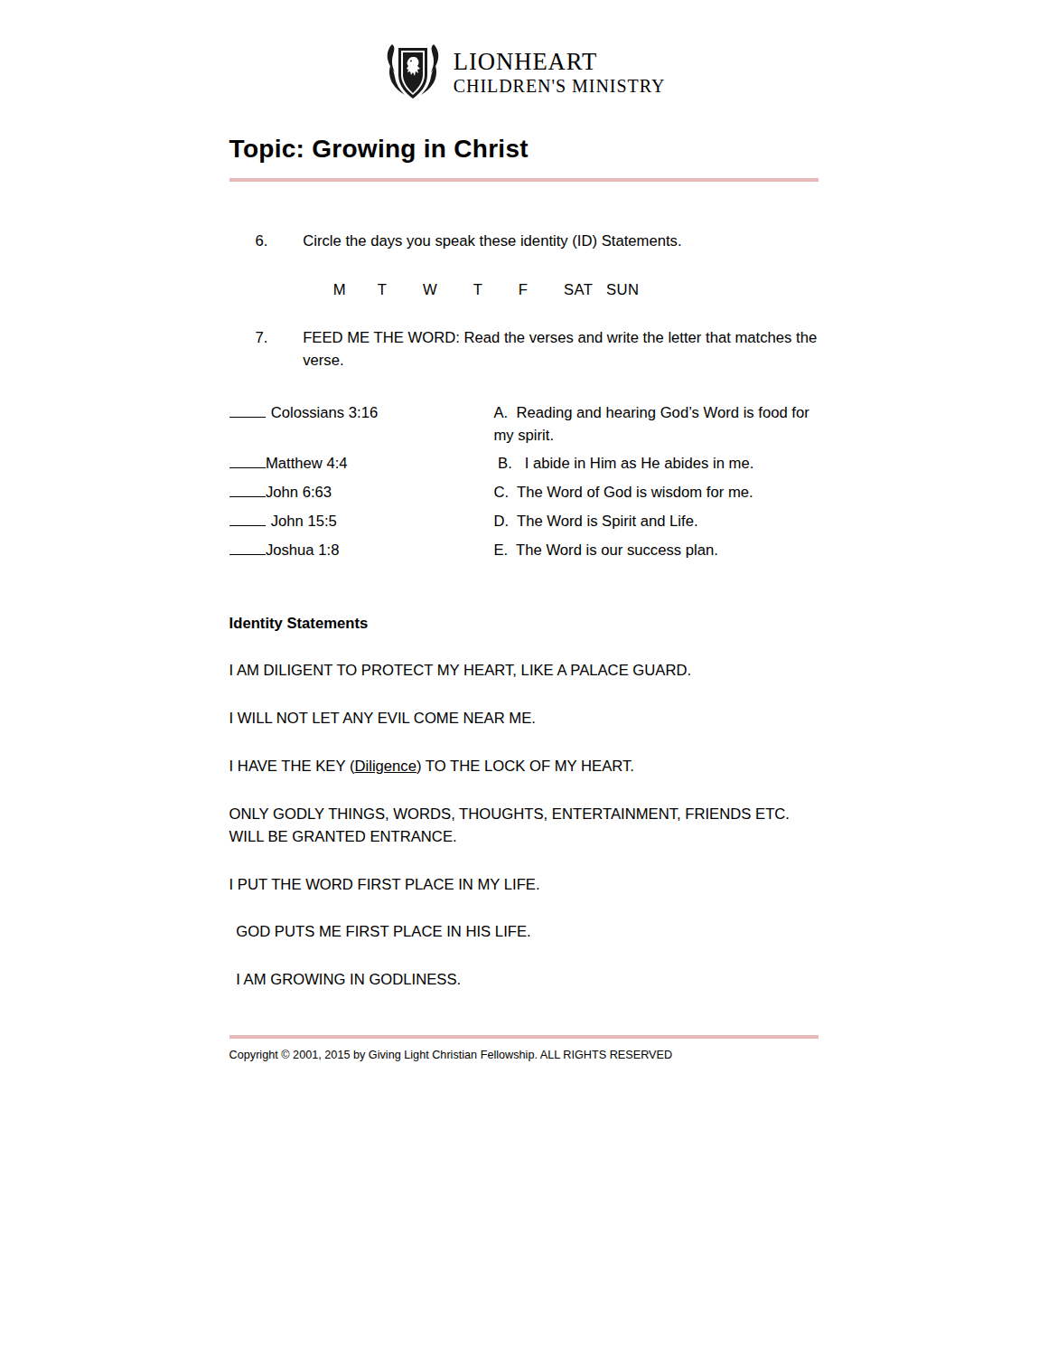LIONHEART CHILDREN'S MINISTRY
Topic: Growing in Christ
6. Circle the days you speak these identity (ID) Statements.
M T W T F SAT SUN
7. FEED ME THE WORD: Read the verses and write the letter that matches the verse.
| Colossians 3:16 | A. Reading and hearing God’s Word is food for my spirit. |
| Matthew 4:4 | B. I abide in Him as He abides in me. |
| John 6:63 | C. The Word of God is wisdom for me. |
| John 15:5 | D. The Word is Spirit and Life. |
| Joshua 1:8 | E. The Word is our success plan. |
Identity Statements
I AM DILIGENT TO PROTECT MY HEART, LIKE A PALACE GUARD.
I WILL NOT LET ANY EVIL COME NEAR ME.
I HAVE THE KEY (Diligence) TO THE LOCK OF MY HEART.
ONLY GODLY THINGS, WORDS, THOUGHTS, ENTERTAINMENT, FRIENDS ETC. WILL BE GRANTED ENTRANCE.
I PUT THE WORD FIRST PLACE IN MY LIFE.
GOD PUTS ME FIRST PLACE IN HIS LIFE.
I AM GROWING IN GODLINESS.
Copyright © 2001, 2015 by Giving Light Christian Fellowship. ALL RIGHTS RESERVED